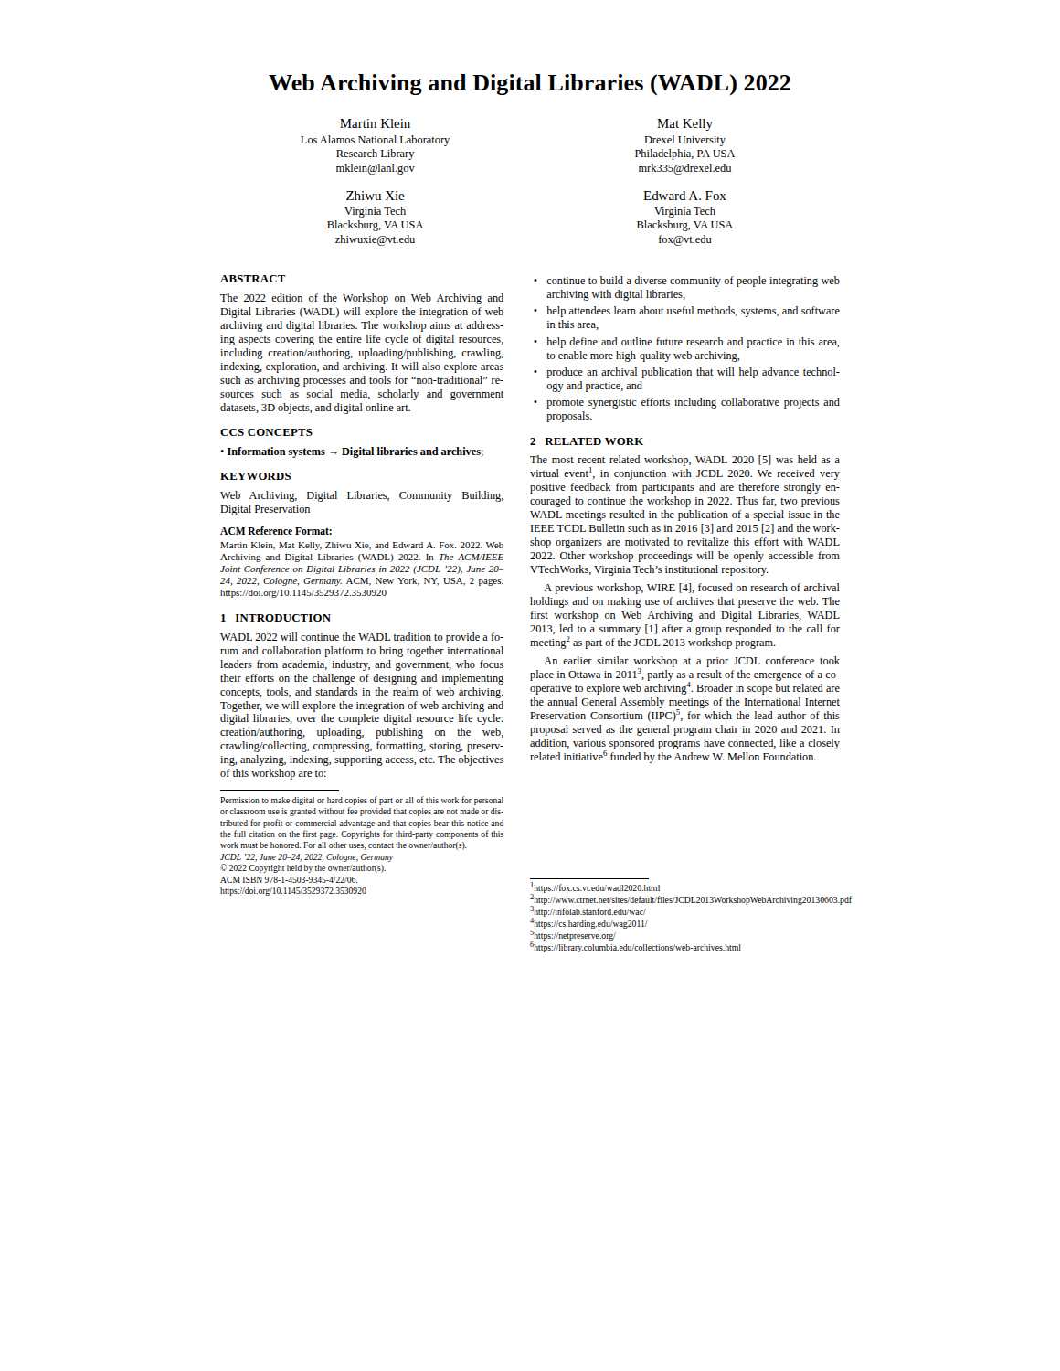Web Archiving and Digital Libraries (WADL) 2022
Martin Klein
Los Alamos National Laboratory
Research Library
mklein@lanl.gov
Zhiwu Xie
Virginia Tech
Blacksburg, VA USA
zhiwuxie@vt.edu
Mat Kelly
Drexel University
Philadelphia, PA USA
mrk335@drexel.edu
Edward A. Fox
Virginia Tech
Blacksburg, VA USA
fox@vt.edu
Abstract
The 2022 edition of the Workshop on Web Archiving and Digital Libraries (WADL) will explore the integration of web archiving and digital libraries. The workshop aims at addressing aspects covering the entire life cycle of digital resources, including creation/authoring, uploading/publishing, crawling, indexing, exploration, and archiving. It will also explore areas such as archiving processes and tools for “non-traditional” resources such as social media, scholarly and government datasets, 3D objects, and digital online art.
CCS Concepts
• Information systems → Digital libraries and archives;
Keywords
Web Archiving, Digital Libraries, Community Building, Digital Preservation
ACM Reference Format:
Martin Klein, Mat Kelly, Zhiwu Xie, and Edward A. Fox. 2022. Web Archiving and Digital Libraries (WADL) 2022. In The ACM/IEEE Joint Conference on Digital Libraries in 2022 (JCDL ’22), June 20–24, 2022, Cologne, Germany. ACM, New York, NY, USA, 2 pages. https://doi.org/10.1145/3529372.3530920
1 Introduction
WADL 2022 will continue the WADL tradition to provide a forum and collaboration platform to bring together international leaders from academia, industry, and government, who focus their efforts on the challenge of designing and implementing concepts, tools, and standards in the realm of web archiving. Together, we will explore the integration of web archiving and digital libraries, over the complete digital resource life cycle: creation/authoring, uploading, publishing on the web, crawling/collecting, compressing, formatting, storing, preserving, analyzing, indexing, supporting access, etc. The objectives of this workshop are to:
Permission to make digital or hard copies of part or all of this work for personal or classroom use is granted without fee provided that copies are not made or distributed for profit or commercial advantage and that copies bear this notice and the full citation on the first page. Copyrights for third-party components of this work must be honored. For all other uses, contact the owner/author(s).
JCDL ’22, June 20–24, 2022, Cologne, Germany
© 2022 Copyright held by the owner/author(s).
ACM ISBN 978-1-4503-9345-4/22/06.
https://doi.org/10.1145/3529372.3530920
continue to build a diverse community of people integrating web archiving with digital libraries,
help attendees learn about useful methods, systems, and software in this area,
help define and outline future research and practice in this area, to enable more high-quality web archiving,
produce an archival publication that will help advance technology and practice, and
promote synergistic efforts including collaborative projects and proposals.
2 Related Work
The most recent related workshop, WADL 2020 [5] was held as a virtual event1, in conjunction with JCDL 2020. We received very positive feedback from participants and are therefore strongly encouraged to continue the workshop in 2022. Thus far, two previous WADL meetings resulted in the publication of a special issue in the IEEE TCDL Bulletin such as in 2016 [3] and 2015 [2] and the workshop organizers are motivated to revitalize this effort with WADL 2022. Other workshop proceedings will be openly accessible from VTechWorks, Virginia Tech’s institutional repository.
A previous workshop, WIRE [4], focused on research of archival holdings and on making use of archives that preserve the web. The first workshop on Web Archiving and Digital Libraries, WADL 2013, led to a summary [1] after a group responded to the call for meeting2 as part of the JCDL 2013 workshop program.
An earlier similar workshop at a prior JCDL conference took place in Ottawa in 20113, partly as a result of the emergence of a cooperative to explore web archiving4. Broader in scope but related are the annual General Assembly meetings of the International Internet Preservation Consortium (IIPC)5, for which the lead author of this proposal served as the general program chair in 2020 and 2021. In addition, various sponsored programs have connected, like a closely related initiative6 funded by the Andrew W. Mellon Foundation.
1https://fox.cs.vt.edu/wadl2020.html
2http://www.ctrnet.net/sites/default/files/JCDL2013WorkshopWebArchiving20130603.pdf
3http://infolab.stanford.edu/wac/
4https://cs.harding.edu/wag2011/
5https://netpreserve.org/
6https://library.columbia.edu/collections/web-archives.html